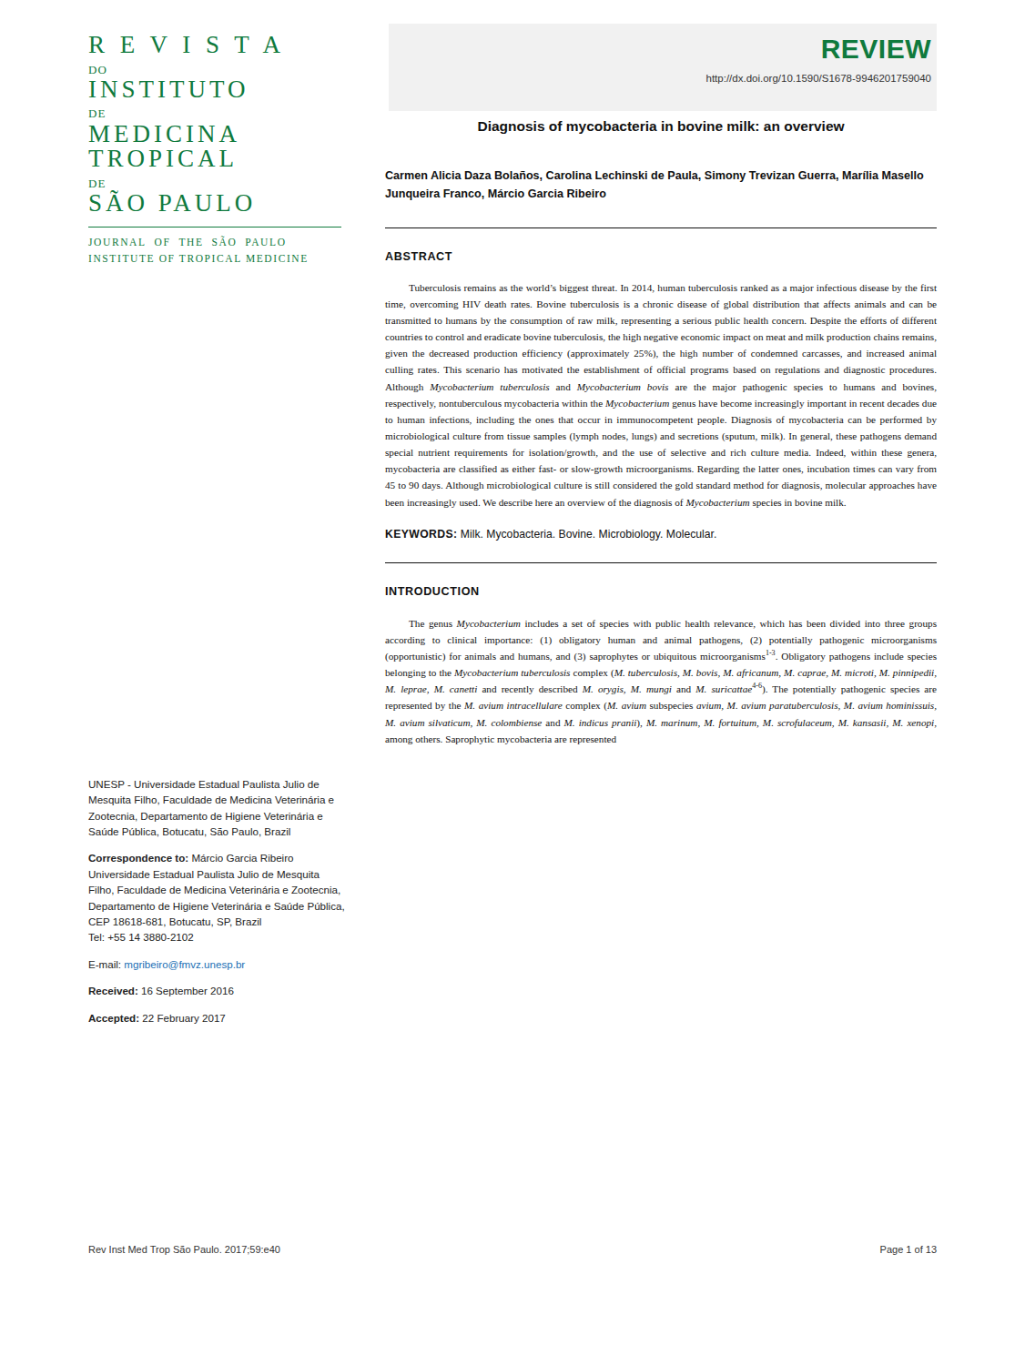REVIEW
http://dx.doi.org/10.1590/S1678-9946201759040
R E V I S T A
DO
INSTITUTO
DE
MEDICINA
TROPICAL
DE
SÃO PAULO
JOURNAL OF THE SÃO PAULO
INSTITUTE OF TROPICAL MEDICINE
UNESP - Universidade Estadual Paulista Julio de Mesquita Filho, Faculdade de Medicina Veterinária e Zootecnia, Departamento de Higiene Veterinária e Saúde Pública, Botucatu, São Paulo, Brazil
Correspondence to: Márcio Garcia Ribeiro
Universidade Estadual Paulista Julio de Mesquita Filho, Faculdade de Medicina Veterinária e Zootecnia, Departamento de Higiene Veterinária e Saúde Pública,
CEP 18618-681, Botucatu, SP, Brazil
Tel: +55 14 3880-2102
E-mail: mgribeiro@fmvz.unesp.br
Received: 16 September 2016
Accepted: 22 February 2017
Diagnosis of mycobacteria in bovine milk: an overview
Carmen Alicia Daza Bolaños, Carolina Lechinski de Paula, Simony Trevizan Guerra, Marília Masello Junqueira Franco, Márcio Garcia Ribeiro
ABSTRACT
Tuberculosis remains as the world’s biggest threat. In 2014, human tuberculosis ranked as a major infectious disease by the first time, overcoming HIV death rates. Bovine tuberculosis is a chronic disease of global distribution that affects animals and can be transmitted to humans by the consumption of raw milk, representing a serious public health concern. Despite the efforts of different countries to control and eradicate bovine tuberculosis, the high negative economic impact on meat and milk production chains remains, given the decreased production efficiency (approximately 25%), the high number of condemned carcasses, and increased animal culling rates. This scenario has motivated the establishment of official programs based on regulations and diagnostic procedures. Although Mycobacterium tuberculosis and Mycobacterium bovis are the major pathogenic species to humans and bovines, respectively, nontuberculous mycobacteria within the Mycobacterium genus have become increasingly important in recent decades due to human infections, including the ones that occur in immunocompetent people. Diagnosis of mycobacteria can be performed by microbiological culture from tissue samples (lymph nodes, lungs) and secretions (sputum, milk). In general, these pathogens demand special nutrient requirements for isolation/growth, and the use of selective and rich culture media. Indeed, within these genera, mycobacteria are classified as either fast- or slow-growth microorganisms. Regarding the latter ones, incubation times can vary from 45 to 90 days. Although microbiological culture is still considered the gold standard method for diagnosis, molecular approaches have been increasingly used. We describe here an overview of the diagnosis of Mycobacterium species in bovine milk.
KEYWORDS: Milk. Mycobacteria. Bovine. Microbiology. Molecular.
INTRODUCTION
The genus Mycobacterium includes a set of species with public health relevance, which has been divided into three groups according to clinical importance: (1) obligatory human and animal pathogens, (2) potentially pathogenic microorganisms (opportunistic) for animals and humans, and (3) saprophytes or ubiquitous microorganisms1-3. Obligatory pathogens include species belonging to the Mycobacterium tuberculosis complex (M. tuberculosis, M. bovis, M. africanum, M. caprae, M. microti, M. pinnipedii, M. leprae, M. canetti and recently described M. orygis, M. mungi and M. suricattae4-6). The potentially pathogenic species are represented by the M. avium intracellulare complex (M. avium subspecies avium, M. avium paratuberculosis, M. avium hominissuis, M. avium silvaticum, M. colombiense and M. indicus pranii), M. marinum, M. fortuitum, M. scrofulaceum, M. kansasii, M. xenopi, among others. Saprophytic mycobacteria are represented
Rev Inst Med Trop São Paulo. 2017;59:e40
Page 1 of 13